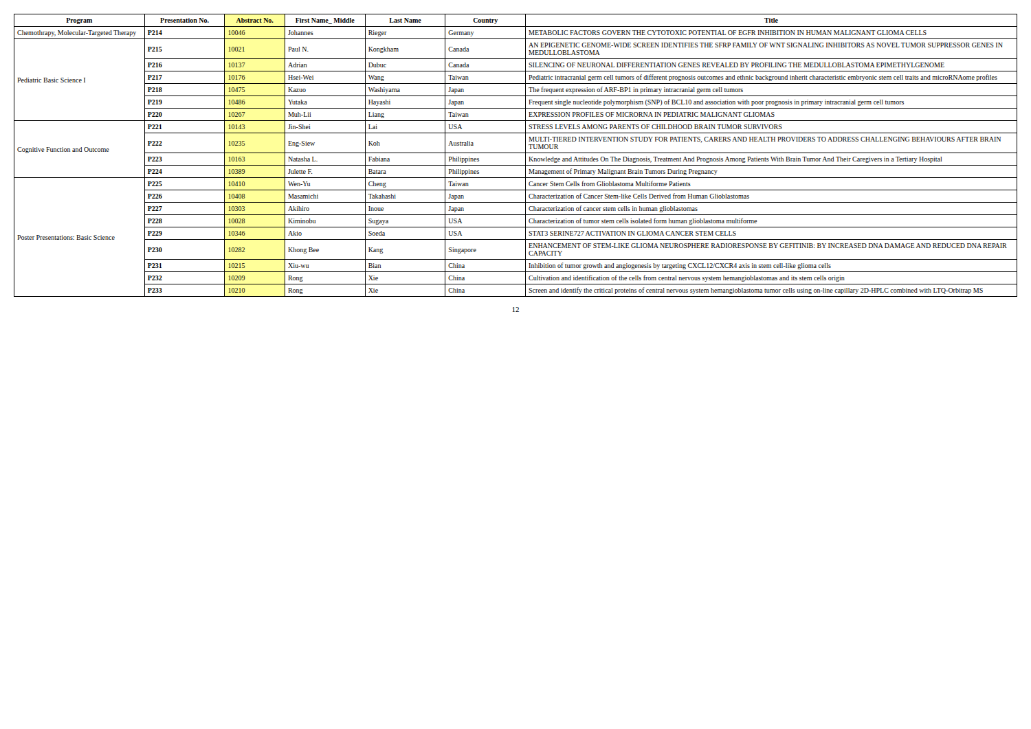| Program | Presentation No. | Abstract No. | First Name_ Middle | Last Name | Country | Title |
| --- | --- | --- | --- | --- | --- | --- |
| Chemothrapy, Molecular-Targeted Therapy | P214 | 10046 | Johannes | Rieger | Germany | METABOLIC FACTORS GOVERN THE CYTOTOXIC POTENTIAL OF EGFR INHIBITION IN HUMAN MALIGNANT GLIOMA CELLS |
| Pediatric Basic Science I | P215 | 10021 | Paul N. | Kongkham | Canada | AN EPIGENETIC GENOME-WIDE SCREEN IDENTIFIES THE SFRP FAMILY OF WNT SIGNALING INHIBITORS AS NOVEL TUMOR SUPPRESSOR GENES IN MEDULLOBLASTOMA |
| P216 | 10137 | Adrian | Dubuc | Canada | SILENCING OF NEURONAL DIFFERENTIATION GENES REVEALED BY PROFILING THE MEDULLOBLASTOMA EPIMETHYLGENOME |
| P217 | 10176 | Hsei-Wei | Wang | Taiwan | Pediatric intracranial germ cell tumors of different prognosis outcomes and ethnic background inherit characteristic embryonic stem cell traits and microRNAome profiles |
| P218 | 10475 | Kazuo | Washiyama | Japan | The frequent expression of ARF-BP1 in primary intracranial germ cell tumors |
| P219 | 10486 | Yutaka | Hayashi | Japan | Frequent single nucleotide polymorphism (SNP) of BCL10 and association with poor prognosis in primary intracranial germ cell tumors |
| P220 | 10267 | Muh-Lii | Liang | Taiwan | EXPRESSION PROFILES OF MICRORNA IN PEDIATRIC MALIGNANT GLIOMAS |
| Cognitive Function and Outcome | P221 | 10143 | Jin-Shei | Lai | USA | STRESS LEVELS AMONG PARENTS OF CHILDHOOD BRAIN TUMOR SURVIVORS |
| P222 | 10235 | Eng-Siew | Koh | Australia | MULTI-TIERED INTERVENTION STUDY FOR PATIENTS, CARERS AND HEALTH PROVIDERS TO ADDRESS CHALLENGING BEHAVIOURS AFTER BRAIN TUMOUR |
| P223 | 10163 | Natasha L. | Fabiana | Philippines | Knowledge and Attitudes On The Diagnosis, Treatment And Prognosis Among Patients With Brain Tumor And Their Caregivers in a Tertiary Hospital |
| P224 | 10389 | Julette F. | Batara | Philippines | Management of Primary Malignant Brain Tumors During Pregnancy |
| Poster Presentations: Basic Science | P225 | 10410 | Wen-Yu | Cheng | Taiwan | Cancer Stem Cells from Glioblastoma Multiforme Patients |
| P226 | 10408 | Masamichi | Takahashi | Japan | Characterization of Cancer Stem-like Cells Derived from Human Glioblastomas |
| P227 | 10303 | Akihiro | Inoue | Japan | Characterization of cancer stem cells in human glioblastomas |
| P228 | 10028 | Kiminobu | Sugaya | USA | Characterization of tumor stem cells isolated form human glioblastoma multiforme |
| P229 | 10346 | Akio | Soeda | USA | STAT3 SERINE727 ACTIVATION IN GLIOMA CANCER STEM CELLS |
| P230 | 10282 | Khong Bee | Kang | Singapore | ENHANCEMENT OF STEM-LIKE GLIOMA NEUROSPHERE RADIORESPONSE BY GEFITINIB: BY INCREASED DNA DAMAGE AND REDUCED DNA REPAIR CAPACITY |
| P231 | 10215 | Xiu-wu | Bian | China | Inhibition of tumor growth and angiogenesis by targeting CXCL12/CXCR4 axis in stem cell-like glioma cells |
| P232 | 10209 | Rong | Xie | China | Cultivation and identification of the cells from central nervous system hemangioblastomas and its stem cells origin |
| P233 | 10210 | Rong | Xie | China | Screen and identify the critical proteins of central nervous system hemangioblastoma tumor cells using on-line capillary 2D-HPLC combined with LTQ-Orbitrap MS |
12